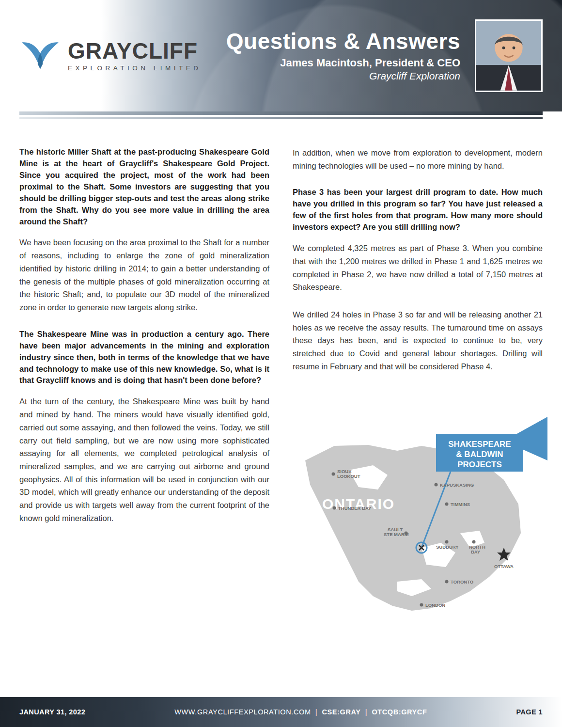GRAYCLIFF
EXPLORATION LIMITED
Questions & Answers
James Macintosh, President & CEO
Graycliff Exploration
The historic Miller Shaft at the past-producing Shakespeare Gold Mine is at the heart of Graycliff's Shakespeare Gold Project. Since you acquired the project, most of the work had been proximal to the Shaft. Some investors are suggesting that you should be drilling bigger step-outs and test the areas along strike from the Shaft. Why do you see more value in drilling the area around the Shaft?
We have been focusing on the area proximal to the Shaft for a number of reasons, including to enlarge the zone of gold mineralization identified by historic drilling in 2014; to gain a better understanding of the genesis of the multiple phases of gold mineralization occurring at the historic Shaft; and, to populate our 3D model of the mineralized zone in order to generate new targets along strike.
The Shakespeare Mine was in production a century ago. There have been major advancements in the mining and exploration industry since then, both in terms of the knowledge that we have and technology to make use of this new knowledge. So, what is it that Graycliff knows and is doing that hasn't been done before?
At the turn of the century, the Shakespeare Mine was built by hand and mined by hand. The miners would have visually identified gold, carried out some assaying, and then followed the veins. Today, we still carry out field sampling, but we are now using more sophisticated assaying for all elements, we completed petrological analysis of mineralized samples, and we are carrying out airborne and ground geophysics. All of this information will be used in conjunction with our 3D model, which will greatly enhance our understanding of the deposit and provide us with targets well away from the current footprint of the known gold mineralization.
In addition, when we move from exploration to development, modern mining technologies will be used – no more mining by hand.
Phase 3 has been your largest drill program to date. How much have you drilled in this program so far? You have just released a few of the first holes from that program. How many more should investors expect? Are you still drilling now?
We completed 4,325 metres as part of Phase 3. When you combine that with the 1,200 metres we drilled in Phase 1 and 1,625 metres we completed in Phase 2, we have now drilled a total of 7,150 metres at Shakespeare.
We drilled 24 holes in Phase 3 so far and will be releasing another 21 holes as we receive the assay results. The turnaround time on assays these days has been, and is expected to continue to be, very stretched due to Covid and general labour shortages. Drilling will resume in February and that will be considered Phase 4.
ONTARIO SHAKESPEARE & BALDWIN PROJECTS SIOUX LOOKOUT THUNDER BAY KAPUSKASING TIMMINS SAULT STE MARIE SUDBURY NORTH BAY OTTAWA TORONTO LONDON
JANUARY 31, 2022
WWW.GRAYCLIFFEXPLORATION.COM | CSE:GRAY | OTCQB:GRYCF
PAGE 1